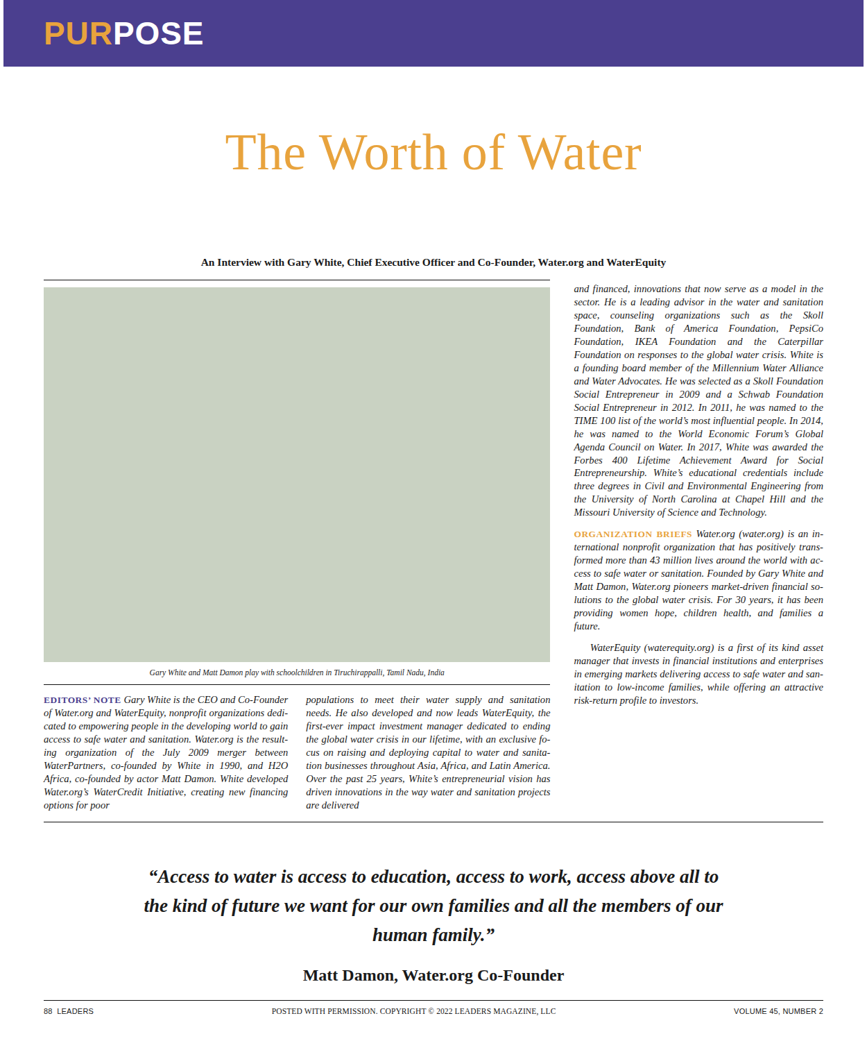PUR POSE
The Worth of Water
An Interview with Gary White, Chief Executive Officer and Co-Founder, Water.org and WaterEquity
Gary White and Matt Damon play with schoolchildren in Tiruchirappalli, Tamil Nadu, India
EDITORS’ NOTE Gary White is the CEO and Co-Founder of Water.org and WaterEquity, nonprofit organizations dedicated to empowering people in the developing world to gain access to safe water and sanitation. Water.org is the resulting organization of the July 2009 merger between WaterPartners, co-founded by White in 1990, and H2O Africa, co-founded by actor Matt Damon. White developed Water.org’s WaterCredit Initiative, creating new financing options for poor
populations to meet their water supply and sanitation needs. He also developed and now leads WaterEquity, the first-ever impact investment manager dedicated to ending the global water crisis in our lifetime, with an exclusive focus on raising and deploying capital to water and sanitation businesses throughout Asia, Africa, and Latin America. Over the past 25 years, White’s entrepreneurial vision has driven innovations in the way water and sanitation projects are delivered
and financed, innovations that now serve as a model in the sector. He is a leading advisor in the water and sanitation space, counseling organizations such as the Skoll Foundation, Bank of America Foundation, PepsiCo Foundation, IKEA Foundation and the Caterpillar Foundation on responses to the global water crisis. White is a founding board member of the Millennium Water Alliance and Water Advocates. He was selected as a Skoll Foundation Social Entrepreneur in 2009 and a Schwab Foundation Social Entrepreneur in 2012. In 2011, he was named to the TIME 100 list of the world’s most influential people. In 2014, he was named to the World Economic Forum’s Global Agenda Council on Water. In 2017, White was awarded the Forbes 400 Lifetime Achievement Award for Social Entrepreneurship. White’s educational credentials include three degrees in Civil and Environmental Engineering from the University of North Carolina at Chapel Hill and the Missouri University of Science and Technology.
ORGANIZATION BRIEFS Water.org (water.org) is an international nonprofit organization that has positively transformed more than 43 million lives around the world with access to safe water or sanitation. Founded by Gary White and Matt Damon, Water.org pioneers market-driven financial solutions to the global water crisis. For 30 years, it has been providing women hope, children health, and families a future.
WaterEquity (waterequity.org) is a first of its kind asset manager that invests in financial institutions and enterprises in emerging markets delivering access to safe water and sanitation to low-income families, while offering an attractive risk-return profile to investors.
“Access to water is access to education, access to work, access above all to the kind of future we want for our own families and all the members of our human family.” Matt Damon, Water.org Co-Founder
88 LEADERS POSTED WITH PERMISSION. COPYRIGHT © 2022 LEADERS MAGAZINE, LLC VOLUME 45, NUMBER 2